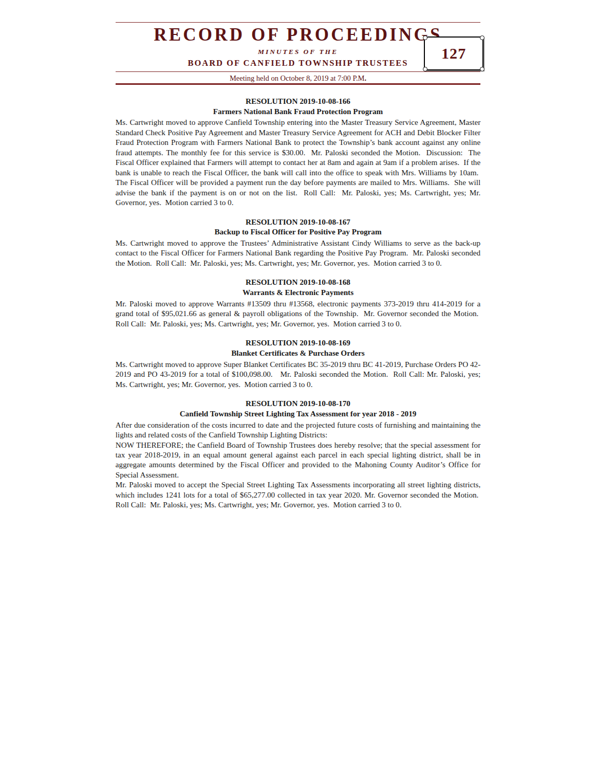RECORD OF PROCEEDINGS
MINUTES OF THE
BOARD OF CANFIELD TOWNSHIP TRUSTEES
Meeting held on October 8, 2019 at 7:00 P.M.
127
RESOLUTION 2019-10-08-166
Farmers National Bank Fraud Protection Program
Ms. Cartwright moved to approve Canfield Township entering into the Master Treasury Service Agreement, Master Standard Check Positive Pay Agreement and Master Treasury Service Agreement for ACH and Debit Blocker Filter Fraud Protection Program with Farmers National Bank to protect the Township’s bank account against any online fraud attempts. The monthly fee for this service is $30.00. Mr. Paloski seconded the Motion. Discussion: The Fiscal Officer explained that Farmers will attempt to contact her at 8am and again at 9am if a problem arises. If the bank is unable to reach the Fiscal Officer, the bank will call into the office to speak with Mrs. Williams by 10am. The Fiscal Officer will be provided a payment run the day before payments are mailed to Mrs. Williams. She will advise the bank if the payment is on or not on the list. Roll Call: Mr. Paloski, yes; Ms. Cartwright, yes; Mr. Governor, yes. Motion carried 3 to 0.
RESOLUTION 2019-10-08-167
Backup to Fiscal Officer for Positive Pay Program
Ms. Cartwright moved to approve the Trustees’ Administrative Assistant Cindy Williams to serve as the back-up contact to the Fiscal Officer for Farmers National Bank regarding the Positive Pay Program. Mr. Paloski seconded the Motion. Roll Call: Mr. Paloski, yes; Ms. Cartwright, yes; Mr. Governor, yes. Motion carried 3 to 0.
RESOLUTION 2019-10-08-168
Warrants & Electronic Payments
Mr. Paloski moved to approve Warrants #13509 thru #13568, electronic payments 373-2019 thru 414-2019 for a grand total of $95,021.66 as general & payroll obligations of the Township. Mr. Governor seconded the Motion. Roll Call: Mr. Paloski, yes; Ms. Cartwright, yes; Mr. Governor, yes. Motion carried 3 to 0.
RESOLUTION 2019-10-08-169
Blanket Certificates & Purchase Orders
Ms. Cartwright moved to approve Super Blanket Certificates BC 35-2019 thru BC 41-2019, Purchase Orders PO 42-2019 and PO 43-2019 for a total of $100,098.00. Mr. Paloski seconded the Motion. Roll Call: Mr. Paloski, yes; Ms. Cartwright, yes; Mr. Governor, yes. Motion carried 3 to 0.
RESOLUTION 2019-10-08-170
Canfield Township Street Lighting Tax Assessment for year 2018 - 2019
After due consideration of the costs incurred to date and the projected future costs of furnishing and maintaining the lights and related costs of the Canfield Township Lighting Districts:
NOW THEREFORE; the Canfield Board of Township Trustees does hereby resolve; that the special assessment for tax year 2018-2019, in an equal amount general against each parcel in each special lighting district, shall be in aggregate amounts determined by the Fiscal Officer and provided to the Mahoning County Auditor’s Office for Special Assessment.
Mr. Paloski moved to accept the Special Street Lighting Tax Assessments incorporating all street lighting districts, which includes 1241 lots for a total of $65,277.00 collected in tax year 2020. Mr. Governor seconded the Motion. Roll Call: Mr. Paloski, yes; Ms. Cartwright, yes; Mr. Governor, yes. Motion carried 3 to 0.